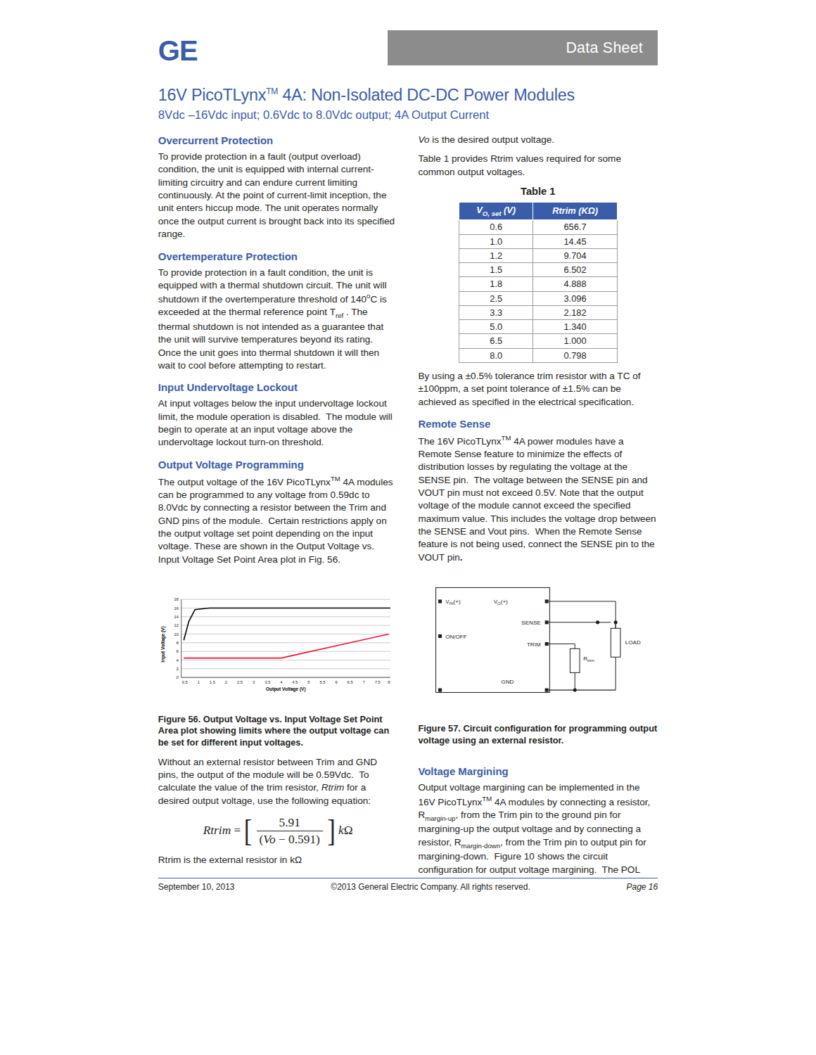GE
Data Sheet
16V PicoTLynxTM 4A: Non-Isolated DC-DC Power Modules
8Vdc –16Vdc input; 0.6Vdc to 8.0Vdc output; 4A Output Current
Overcurrent Protection
To provide protection in a fault (output overload) condition, the unit is equipped with internal current-limiting circuitry and can endure current limiting continuously. At the point of current-limit inception, the unit enters hiccup mode. The unit operates normally once the output current is brought back into its specified range.
Overtemperature Protection
To provide protection in a fault condition, the unit is equipped with a thermal shutdown circuit. The unit will shutdown if the overtemperature threshold of 140oC is exceeded at the thermal reference point Tref . The thermal shutdown is not intended as a guarantee that the unit will survive temperatures beyond its rating. Once the unit goes into thermal shutdown it will then wait to cool before attempting to restart.
Input Undervoltage Lockout
At input voltages below the input undervoltage lockout limit, the module operation is disabled. The module will begin to operate at an input voltage above the undervoltage lockout turn-on threshold.
Output Voltage Programming
The output voltage of the 16V PicoTLynxTM 4A modules can be programmed to any voltage from 0.59dc to 8.0Vdc by connecting a resistor between the Trim and GND pins of the module. Certain restrictions apply on the output voltage set point depending on the input voltage. These are shown in the Output Voltage vs. Input Voltage Set Point Area plot in Fig. 56.
Input Voltage (V) 18 16 14 12 10 8 6 4 2 0 0.5 1 1.5 2 2.5 3 3.5 4 4.5 5 5.5 6 6.5 7 7.5 8 Output Voltage (V)
Figure 56. Output Voltage vs. Input Voltage Set Point Area plot showing limits where the output voltage can be set for different input voltages.
Without an external resistor between Trim and GND pins, the output of the module will be 0.59Vdc. To calculate the value of the trim resistor, Rtrim for a desired output voltage, use the following equation:
Rtrim = [ 5.91 (Vo − 0.591) ] k Ω
Rtrim is the external resistor in kΩ
Vo is the desired output voltage.
Table 1 provides Rtrim values required for some common output voltages.
Table 1
| V O, set (V) | Rtrim (KΩ) |
| --- | --- |
| 0.6 | 656.7 |
| 1.0 | 14.45 |
| 1.2 | 9.704 |
| 1.5 | 6.502 |
| 1.8 | 4.888 |
| 2.5 | 3.096 |
| 3.3 | 2.182 |
| 5.0 | 1.340 |
| 6.5 | 1.000 |
| 8.0 | 0.798 |
By using a ±0.5% tolerance trim resistor with a TC of ±100ppm, a set point tolerance of ±1.5% can be achieved as specified in the electrical specification.
Remote Sense
The 16V PicoTLynxTM 4A power modules have a Remote Sense feature to minimize the effects of distribution losses by regulating the voltage at the SENSE pin. The voltage between the SENSE pin and VOUT pin must not exceed 0.5V. Note that the output voltage of the module cannot exceed the specified maximum value. This includes the voltage drop between the SENSE and Vout pins. When the Remote Sense feature is not being used, connect the SENSE pin to the VOUT pin.
VIN(+) ON/OFF VO(+) SENSE TRIM GND LOAD Rtrim
Figure 57. Circuit configuration for programming output voltage using an external resistor.
Voltage Margining
Output voltage margining can be implemented in the 16V PicoTLynxTM 4A modules by connecting a resistor, Rmargin-up, from the Trim pin to the ground pin for margining-up the output voltage and by connecting a resistor, Rmargin-down, from the Trim pin to output pin for margining-down. Figure 10 shows the circuit configuration for output voltage margining. The POL
September 10, 2013
©2013 General Electric Company. All rights reserved.
Page 16